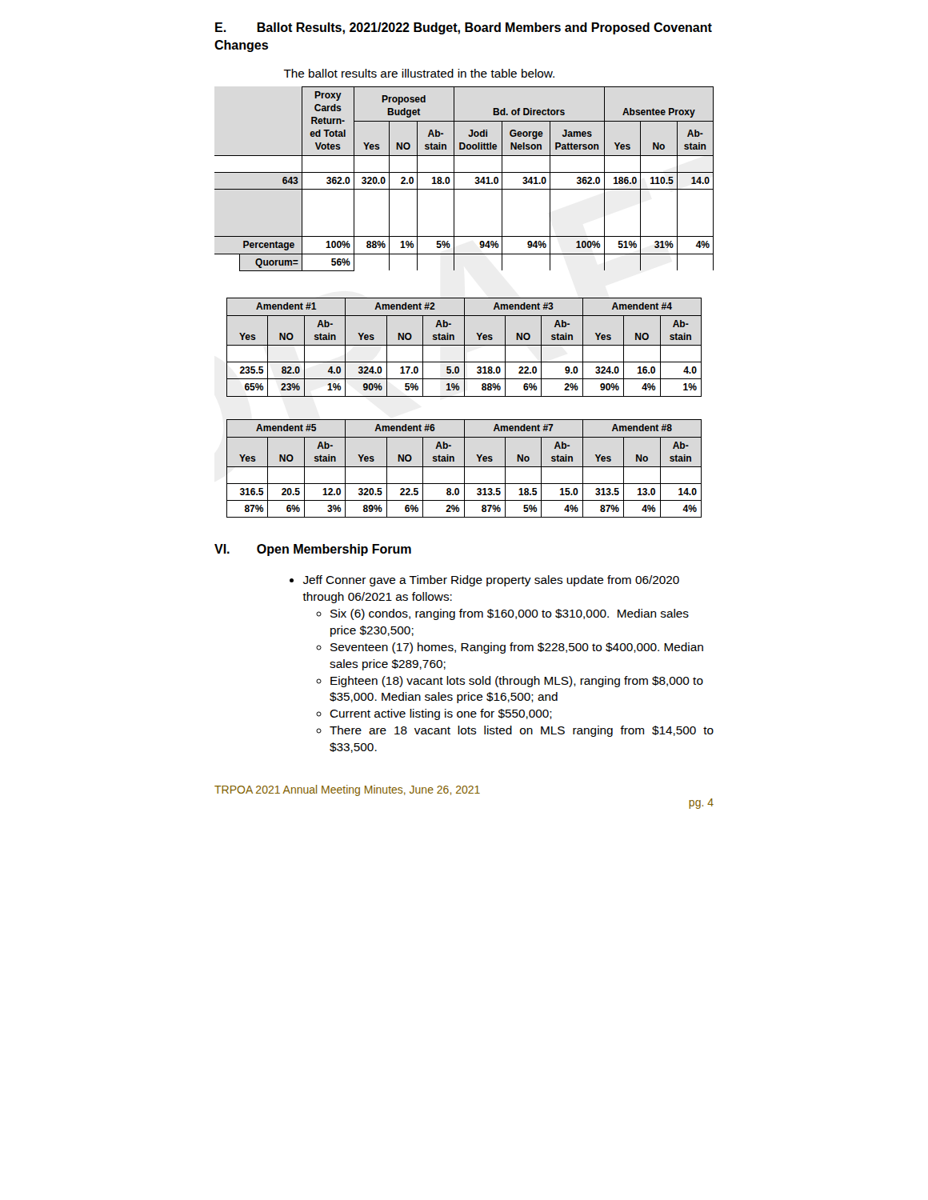DRAFT
E. Ballot Results, 2021/2022 Budget, Board Members and Proposed Covenant Changes
The ballot results are illustrated in the table below.
| | | | Proxy Cards Return- ed Total Votes | Proposed Budget | Bd. of Directors | Absentee Proxy |
| --- | --- | --- | --- | --- | --- | --- |
| Yes | NO | Ab- stain | Jodi Doolittle | George Nelson | James Patterson | Yes | No | Ab- stain |
| | | 643 | 362.0 | 320.0 | 2.0 | 18.0 | 341.0 | 341.0 | 362.0 | 186.0 | 110.5 | 14.0 |
| | Percentage | 100% | 88% | 1% | 5% | 94% | 94% | 100% | 51% | 31% | 4% |
| | Quorum= | 56% | | | | | | | | | |
| Amendent #1 | Amendent #2 | Amendent #3 | Amendent #4 |
| --- | --- | --- | --- |
| Yes | NO | Ab- stain | Yes | NO | Ab- stain | Yes | NO | Ab- stain | Yes | NO | Ab- stain |
| 235.5 | 82.0 | 4.0 | 324.0 | 17.0 | 5.0 | 318.0 | 22.0 | 9.0 | 324.0 | 16.0 | 4.0 |
| 65% | 23% | 1% | 90% | 5% | 1% | 88% | 6% | 2% | 90% | 4% | 1% |
| Amendent #5 | Amendent #6 | Amendent #7 | Amendent #8 |
| --- | --- | --- | --- |
| Yes | NO | Ab- stain | Yes | NO | Ab- stain | Yes | No | Ab- stain | Yes | No | Ab- stain |
| 316.5 | 20.5 | 12.0 | 320.5 | 22.5 | 8.0 | 313.5 | 18.5 | 15.0 | 313.5 | 13.0 | 14.0 |
| 87% | 6% | 3% | 89% | 6% | 2% | 87% | 5% | 4% | 87% | 4% | 4% |
VI. Open Membership Forum
Jeff Conner gave a Timber Ridge property sales update from 06/2020 through 06/2021 as follows:
Six (6) condos, ranging from $160,000 to $310,000. Median sales price $230,500;
Seventeen (17) homes, Ranging from $228,500 to $400,000. Median sales price $289,760;
Eighteen (18) vacant lots sold (through MLS), ranging from $8,000 to $35,000. Median sales price $16,500; and
Current active listing is one for $550,000;
There are 18 vacant lots listed on MLS ranging from $14,500 to $33,500.
TRPOA 2021 Annual Meeting Minutes, June 26, 2021 pg. 4